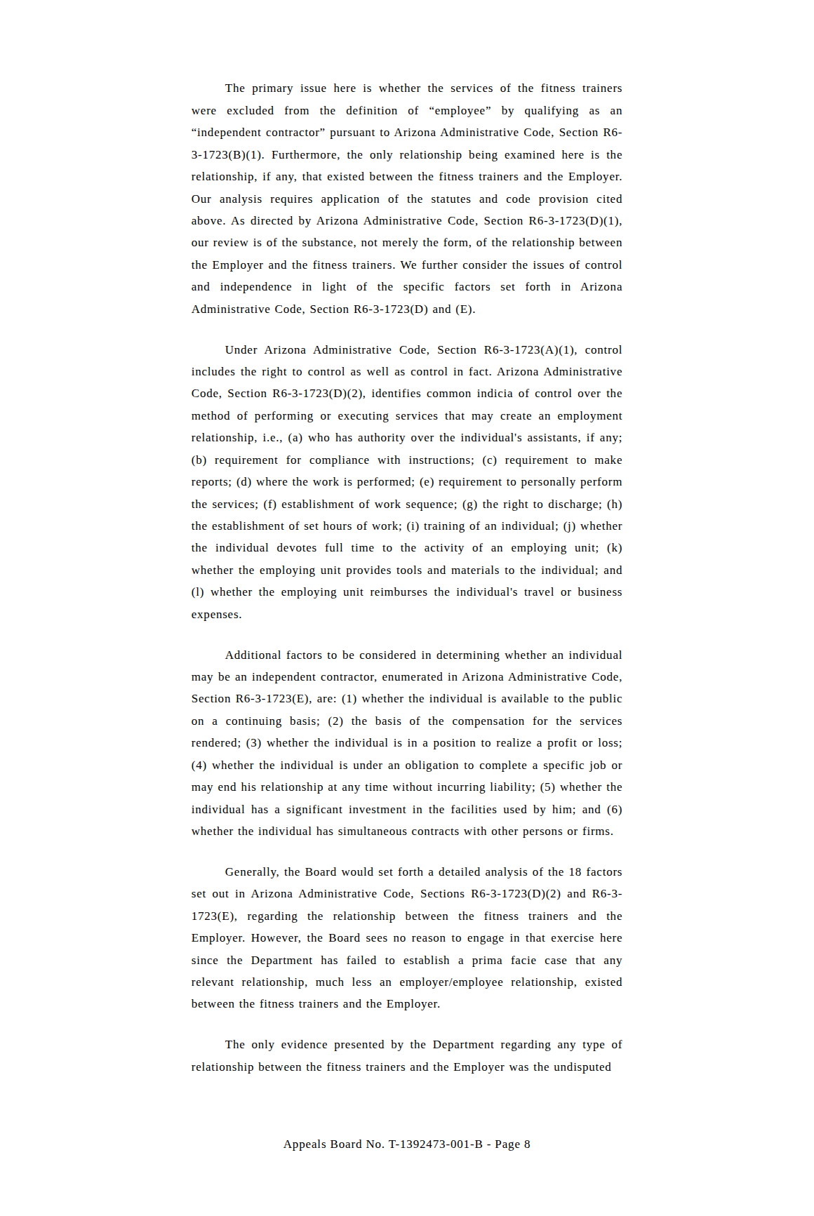The primary issue here is whether the services of the fitness trainers were excluded from the definition of “employee” by qualifying as an “independent contractor” pursuant to Arizona Administrative Code, Section R6-3-1723(B)(1). Furthermore, the only relationship being examined here is the relationship, if any, that existed between the fitness trainers and the Employer. Our analysis requires application of the statutes and code provision cited above. As directed by Arizona Administrative Code, Section R6-3-1723(D)(1), our review is of the substance, not merely the form, of the relationship between the Employer and the fitness trainers. We further consider the issues of control and independence in light of the specific factors set forth in Arizona Administrative Code, Section R6-3-1723(D) and (E).
Under Arizona Administrative Code, Section R6-3-1723(A)(1), control includes the right to control as well as control in fact. Arizona Administrative Code, Section R6-3-1723(D)(2), identifies common indicia of control over the method of performing or executing services that may create an employment relationship, i.e., (a) who has authority over the individual's assistants, if any; (b) requirement for compliance with instructions; (c) requirement to make reports; (d) where the work is performed; (e) requirement to personally perform the services; (f) establishment of work sequence; (g) the right to discharge; (h) the establishment of set hours of work; (i) training of an individual; (j) whether the individual devotes full time to the activity of an employing unit; (k) whether the employing unit provides tools and materials to the individual; and (l) whether the employing unit reimburses the individual's travel or business expenses.
Additional factors to be considered in determining whether an individual may be an independent contractor, enumerated in Arizona Administrative Code, Section R6-3-1723(E), are: (1) whether the individual is available to the public on a continuing basis; (2) the basis of the compensation for the services rendered; (3) whether the individual is in a position to realize a profit or loss; (4) whether the individual is under an obligation to complete a specific job or may end his relationship at any time without incurring liability; (5) whether the individual has a significant investment in the facilities used by him; and (6) whether the individual has simultaneous contracts with other persons or firms.
Generally, the Board would set forth a detailed analysis of the 18 factors set out in Arizona Administrative Code, Sections R6-3-1723(D)(2) and R6-3-1723(E), regarding the relationship between the fitness trainers and the Employer. However, the Board sees no reason to engage in that exercise here since the Department has failed to establish a prima facie case that any relevant relationship, much less an employer/employee relationship, existed between the fitness trainers and the Employer.
The only evidence presented by the Department regarding any type of relationship between the fitness trainers and the Employer was the undisputed
Appeals Board No. T-1392473-001-B - Page 8